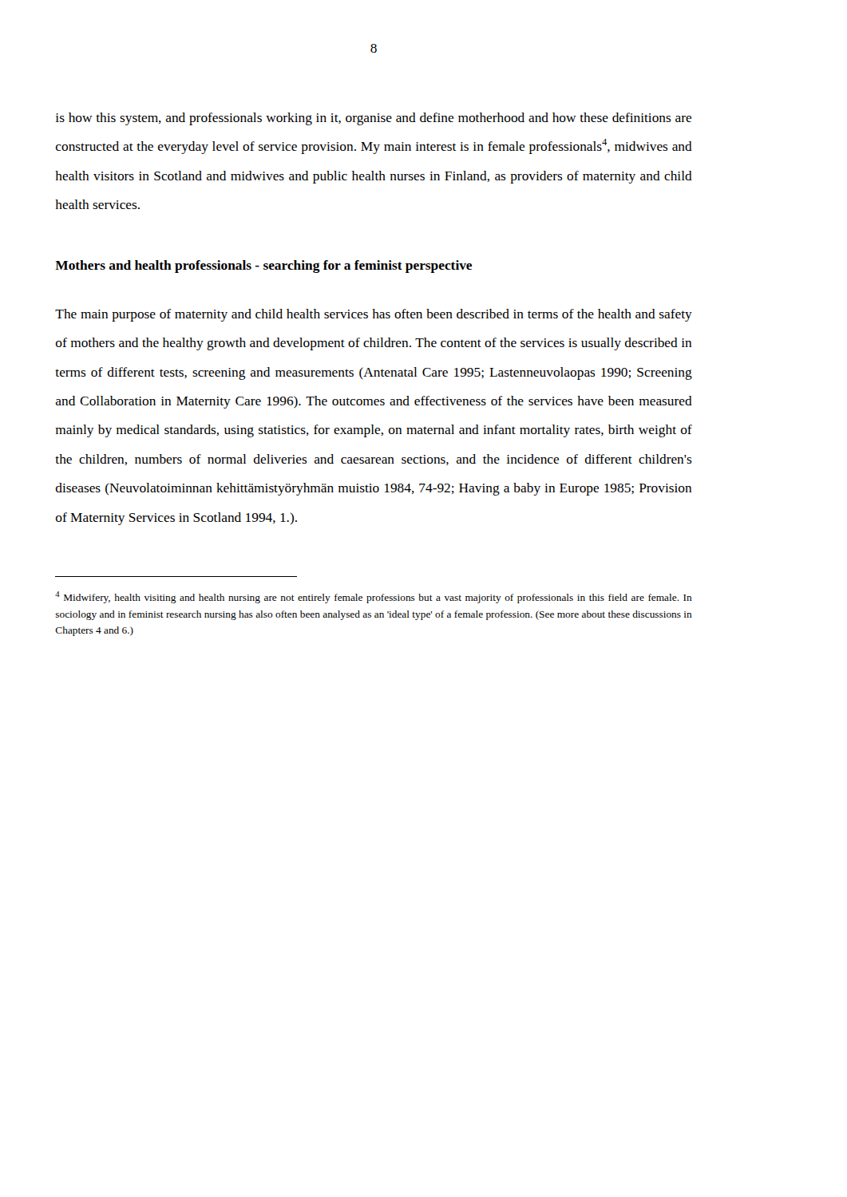8
is how this system, and professionals working in it, organise and define motherhood and how these definitions are constructed at the everyday level of service provision. My main interest is in female professionals4, midwives and health visitors in Scotland and midwives and public health nurses in Finland, as providers of maternity and child health services.
Mothers and health professionals - searching for a feminist perspective
The main purpose of maternity and child health services has often been described in terms of the health and safety of mothers and the healthy growth and development of children. The content of the services is usually described in terms of different tests, screening and measurements (Antenatal Care 1995; Lastenneuvolaopas 1990; Screening and Collaboration in Maternity Care 1996). The outcomes and effectiveness of the services have been measured mainly by medical standards, using statistics, for example, on maternal and infant mortality rates, birth weight of the children, numbers of normal deliveries and caesarean sections, and the incidence of different children's diseases (Neuvolatoiminnan kehittämistyöryhmän muistio 1984, 74-92; Having a baby in Europe 1985; Provision of Maternity Services in Scotland 1994, 1.).
4 Midwifery, health visiting and health nursing are not entirely female professions but a vast majority of professionals in this field are female. In sociology and in feminist research nursing has also often been analysed as an 'ideal type' of a female profession. (See more about these discussions in Chapters 4 and 6.)